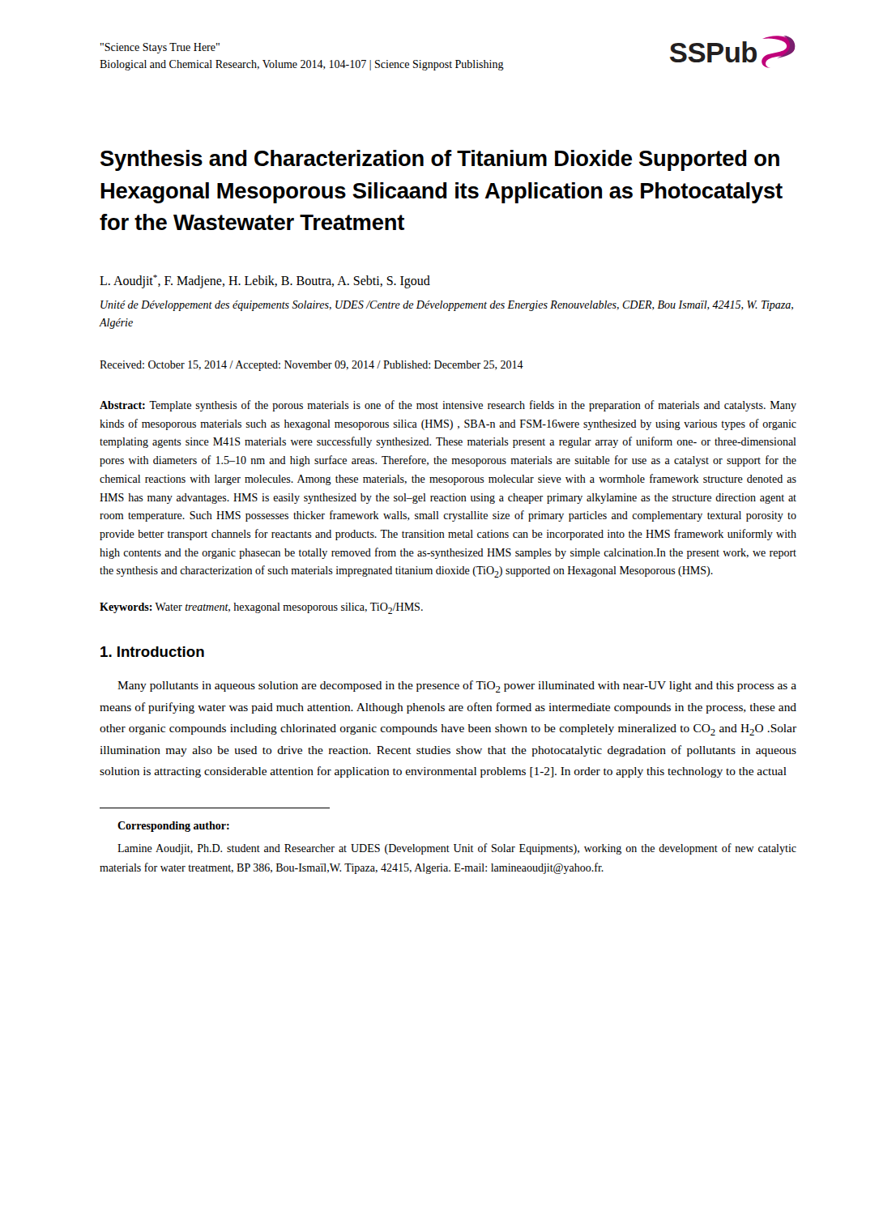"Science Stays True Here" Biological and Chemical Research, Volume 2014, 104-107 | Science Signpost Publishing
SSPub
Synthesis and Characterization of Titanium Dioxide Supported on Hexagonal Mesoporous Silicaand its Application as Photocatalyst for the Wastewater Treatment
L. Aoudjit*, F. Madjene, H. Lebik, B. Boutra, A. Sebti, S. Igoud
Unité de Développement des équipements Solaires, UDES /Centre de Développement des Energies Renouvelables, CDER, Bou Ismaïl, 42415, W. Tipaza, Algérie
Received: October 15, 2014 / Accepted: November 09, 2014 / Published: December 25, 2014
Abstract: Template synthesis of the porous materials is one of the most intensive research fields in the preparation of materials and catalysts. Many kinds of mesoporous materials such as hexagonal mesoporous silica (HMS) , SBA-n and FSM-16were synthesized by using various types of organic templating agents since M41S materials were successfully synthesized. These materials present a regular array of uniform one- or three-dimensional pores with diameters of 1.5–10 nm and high surface areas. Therefore, the mesoporous materials are suitable for use as a catalyst or support for the chemical reactions with larger molecules. Among these materials, the mesoporous molecular sieve with a wormhole framework structure denoted as HMS has many advantages. HMS is easily synthesized by the sol–gel reaction using a cheaper primary alkylamine as the structure direction agent at room temperature. Such HMS possesses thicker framework walls, small crystallite size of primary particles and complementary textural porosity to provide better transport channels for reactants and products. The transition metal cations can be incorporated into the HMS framework uniformly with high contents and the organic phasecan be totally removed from the as-synthesized HMS samples by simple calcination.In the present work, we report the synthesis and characterization of such materials impregnated titanium dioxide (TiO2) supported on Hexagonal Mesoporous (HMS).
Keywords: Water treatment, hexagonal mesoporous silica, TiO2/HMS.
1. Introduction
Many pollutants in aqueous solution are decomposed in the presence of TiO2 power illuminated with near-UV light and this process as a means of purifying water was paid much attention. Although phenols are often formed as intermediate compounds in the process, these and other organic compounds including chlorinated organic compounds have been shown to be completely mineralized to CO2 and H2O .Solar illumination may also be used to drive the reaction. Recent studies show that the photocatalytic degradation of pollutants in aqueous solution is attracting considerable attention for application to environmental problems [1-2]. In order to apply this technology to the actual
Corresponding author:
Lamine Aoudjit, Ph.D. student and Researcher at UDES (Development Unit of Solar Equipments), working on the development of new catalytic materials for water treatment, BP 386, Bou-Ismaïl,W. Tipaza, 42415, Algeria. E-mail: lamineaoudjit@yahoo.fr.